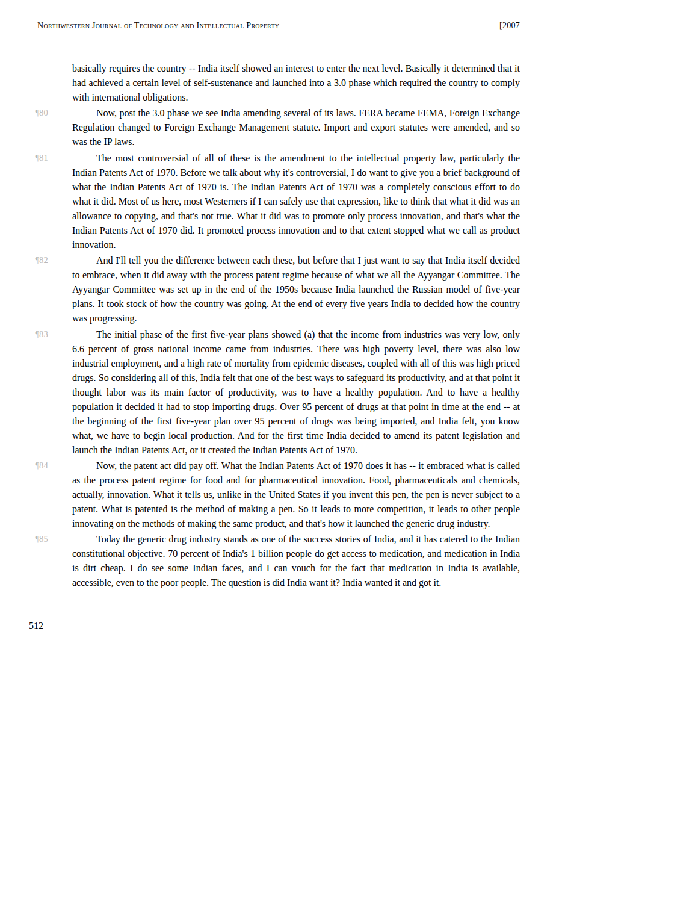Northwestern Journal of Technology and Intellectual Property [2007
basically requires the country -- India itself showed an interest to enter the next level. Basically it determined that it had achieved a certain level of self-sustenance and launched into a 3.0 phase which required the country to comply with international obligations.
¶80 Now, post the 3.0 phase we see India amending several of its laws. FERA became FEMA, Foreign Exchange Regulation changed to Foreign Exchange Management statute. Import and export statutes were amended, and so was the IP laws.
¶81 The most controversial of all of these is the amendment to the intellectual property law, particularly the Indian Patents Act of 1970. Before we talk about why it's controversial, I do want to give you a brief background of what the Indian Patents Act of 1970 is. The Indian Patents Act of 1970 was a completely conscious effort to do what it did. Most of us here, most Westerners if I can safely use that expression, like to think that what it did was an allowance to copying, and that's not true. What it did was to promote only process innovation, and that's what the Indian Patents Act of 1970 did. It promoted process innovation and to that extent stopped what we call as product innovation.
¶82 And I'll tell you the difference between each these, but before that I just want to say that India itself decided to embrace, when it did away with the process patent regime because of what we all the Ayyangar Committee. The Ayyangar Committee was set up in the end of the 1950s because India launched the Russian model of five-year plans. It took stock of how the country was going. At the end of every five years India to decided how the country was progressing.
¶83 The initial phase of the first five-year plans showed (a) that the income from industries was very low, only 6.6 percent of gross national income came from industries. There was high poverty level, there was also low industrial employment, and a high rate of mortality from epidemic diseases, coupled with all of this was high priced drugs. So considering all of this, India felt that one of the best ways to safeguard its productivity, and at that point it thought labor was its main factor of productivity, was to have a healthy population. And to have a healthy population it decided it had to stop importing drugs. Over 95 percent of drugs at that point in time at the end -- at the beginning of the first five-year plan over 95 percent of drugs was being imported, and India felt, you know what, we have to begin local production. And for the first time India decided to amend its patent legislation and launch the Indian Patents Act, or it created the Indian Patents Act of 1970.
¶84 Now, the patent act did pay off. What the Indian Patents Act of 1970 does it has -- it embraced what is called as the process patent regime for food and for pharmaceutical innovation. Food, pharmaceuticals and chemicals, actually, innovation. What it tells us, unlike in the United States if you invent this pen, the pen is never subject to a patent. What is patented is the method of making a pen. So it leads to more competition, it leads to other people innovating on the methods of making the same product, and that's how it launched the generic drug industry.
¶85 Today the generic drug industry stands as one of the success stories of India, and it has catered to the Indian constitutional objective. 70 percent of India's 1 billion people do get access to medication, and medication in India is dirt cheap. I do see some Indian faces, and I can vouch for the fact that medication in India is available, accessible, even to the poor people. The question is did India want it? India wanted it and got it.
512